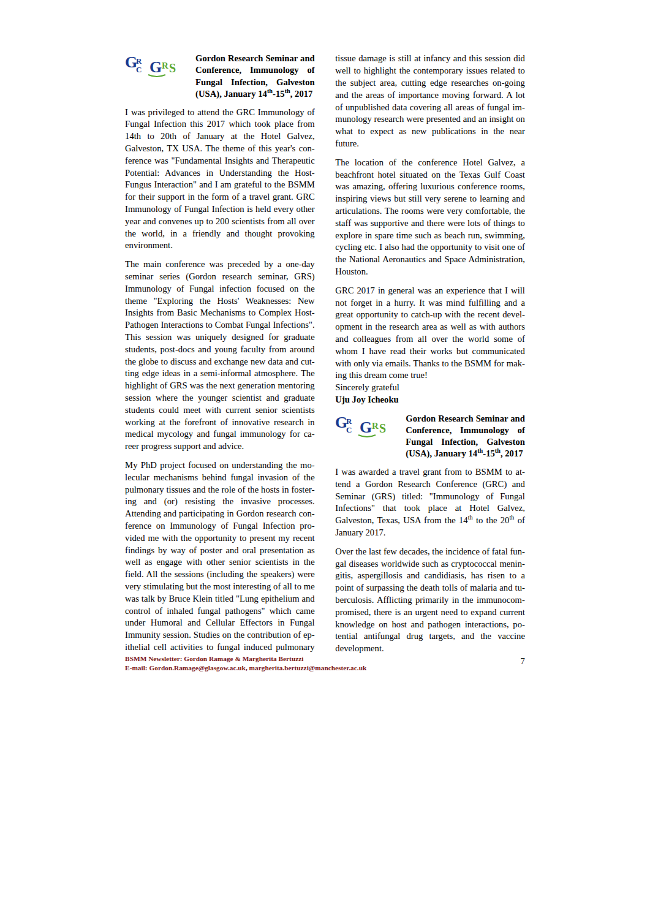GRC GRS logo G R C G R S
Gordon Research Seminar and Conference, Immunology of Fungal Infection, Galveston (USA), January 14th-15th, 2017
I was privileged to attend the GRC Immunology of Fungal Infection this 2017 which took place from 14th to 20th of January at the Hotel Galvez, Galveston, TX USA. The theme of this year's conference was "Fundamental Insights and Therapeutic Potential: Advances in Understanding the Host-Fungus Interaction" and I am grateful to the BSMM for their support in the form of a travel grant. GRC Immunology of Fungal Infection is held every other year and convenes up to 200 scientists from all over the world, in a friendly and thought provoking environment.
The main conference was preceded by a one-day seminar series (Gordon research seminar, GRS) Immunology of Fungal infection focused on the theme "Exploring the Hosts' Weaknesses: New Insights from Basic Mechanisms to Complex Host-Pathogen Interactions to Combat Fungal Infections". This session was uniquely designed for graduate students, post-docs and young faculty from around the globe to discuss and exchange new data and cutting edge ideas in a semi-informal atmosphere. The highlight of GRS was the next generation mentoring session where the younger scientist and graduate students could meet with current senior scientists working at the forefront of innovative research in medical mycology and fungal immunology for career progress support and advice.
My PhD project focused on understanding the molecular mechanisms behind fungal invasion of the pulmonary tissues and the role of the hosts in fostering and (or) resisting the invasive processes. Attending and participating in Gordon research conference on Immunology of Fungal Infection provided me with the opportunity to present my recent findings by way of poster and oral presentation as well as engage with other senior scientists in the field. All the sessions (including the speakers) were very stimulating but the most interesting of all to me was talk by Bruce Klein titled "Lung epithelium and control of inhaled fungal pathogens" which came under Humoral and Cellular Effectors in Fungal Immunity session. Studies on the contribution of epithelial cell activities to fungal induced pulmonary tissue damage is still at infancy and this session did well to highlight the contemporary issues related to the subject area, cutting edge researches on-going and the areas of importance moving forward. A lot of unpublished data covering all areas of fungal immunology research were presented and an insight on what to expect as new publications in the near future.
The location of the conference Hotel Galvez, a beachfront hotel situated on the Texas Gulf Coast was amazing, offering luxurious conference rooms, inspiring views but still very serene to learning and articulations. The rooms were very comfortable, the staff was supportive and there were lots of things to explore in spare time such as beach run, swimming, cycling etc. I also had the opportunity to visit one of the National Aeronautics and Space Administration, Houston.
GRC 2017 in general was an experience that I will not forget in a hurry. It was mind fulfilling and a great opportunity to catch-up with the recent development in the research area as well as with authors and colleagues from all over the world some of whom I have read their works but communicated with only via emails. Thanks to the BSMM for making this dream come true!
Sincerely grateful
Uju Joy Icheoku
GRC GRS logo G R C G R S
Gordon Research Seminar and Conference, Immunology of Fungal Infection, Galveston (USA), January 14th-15th, 2017
I was awarded a travel grant from to BSMM to attend a Gordon Research Conference (GRC) and Seminar (GRS) titled: "Immunology of Fungal Infections" that took place at Hotel Galvez, Galveston, Texas, USA from the 14th to the 20th of January 2017.
Over the last few decades, the incidence of fatal fungal diseases worldwide such as cryptococcal meningitis, aspergillosis and candidiasis, has risen to a point of surpassing the death tolls of malaria and tuberculosis. Afflicting primarily in the immunocompromised, there is an urgent need to expand current knowledge on host and pathogen interactions, potential antifungal drug targets, and the vaccine development.
7 BSMM Newsletter: Gordon Ramage & Margherita Bertuzzi
E-mail: Gordon.Ramage@glasgow.ac.uk, margherita.bertuzzi@manchester.ac.uk